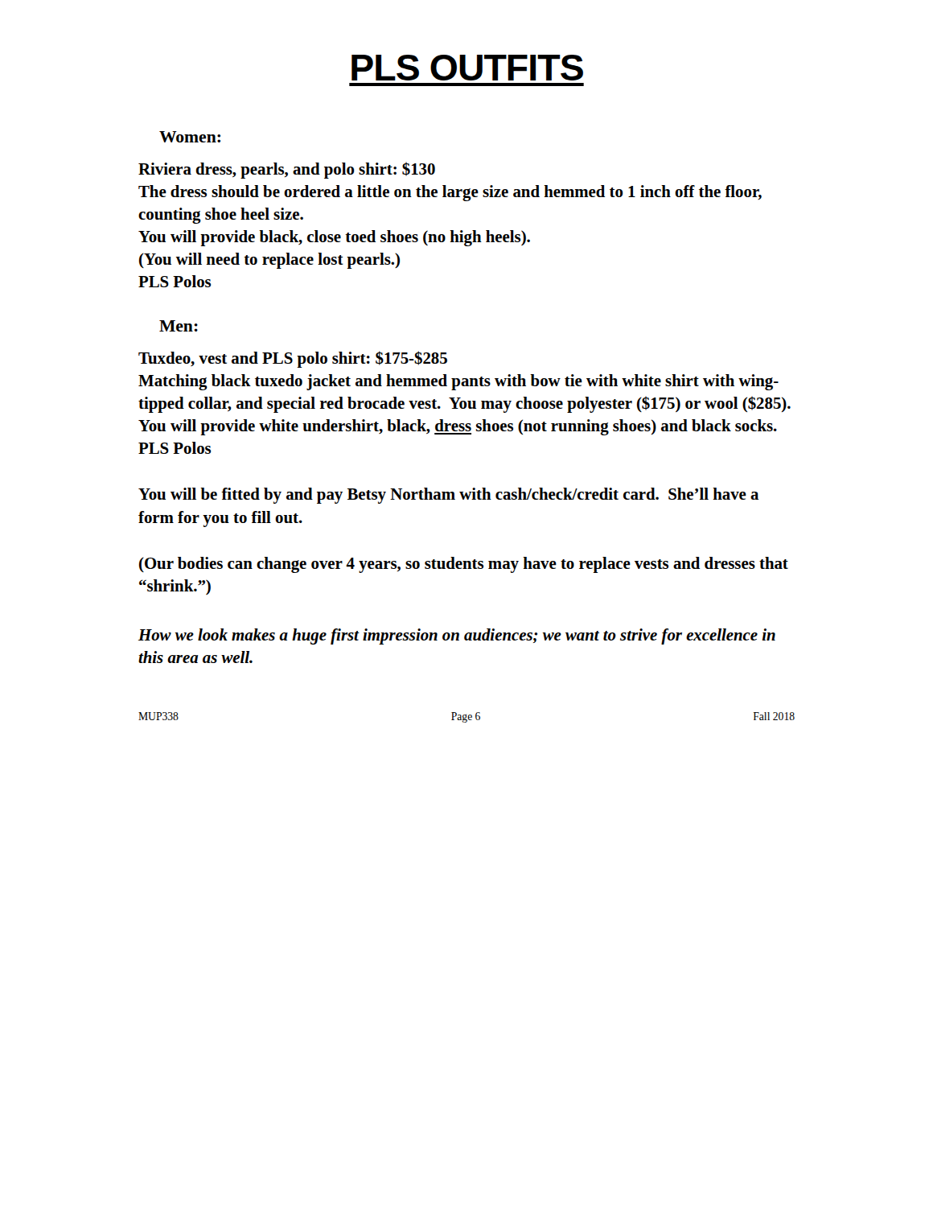PLS OUTFITS
Women:
Riviera dress, pearls, and polo shirt: $130
The dress should be ordered a little on the large size and hemmed to 1 inch off the floor, counting shoe heel size.
You will provide black, close toed shoes (no high heels).
(You will need to replace lost pearls.)
PLS Polos
Men:
Tuxdeo, vest and PLS polo shirt: $175-$285
Matching black tuxedo jacket and hemmed pants with bow tie with white shirt with wing-tipped collar, and special red brocade vest. You may choose polyester ($175) or wool ($285).
You will provide white undershirt, black, dress shoes (not running shoes) and black socks.
PLS Polos
You will be fitted by and pay Betsy Northam with cash/check/credit card. She’ll have a form for you to fill out.
(Our bodies can change over 4 years, so students may have to replace vests and dresses that “shrink.”)
How we look makes a huge first impression on audiences; we want to strive for excellence in this area as well.
MUP338 Page 6 Fall 2018